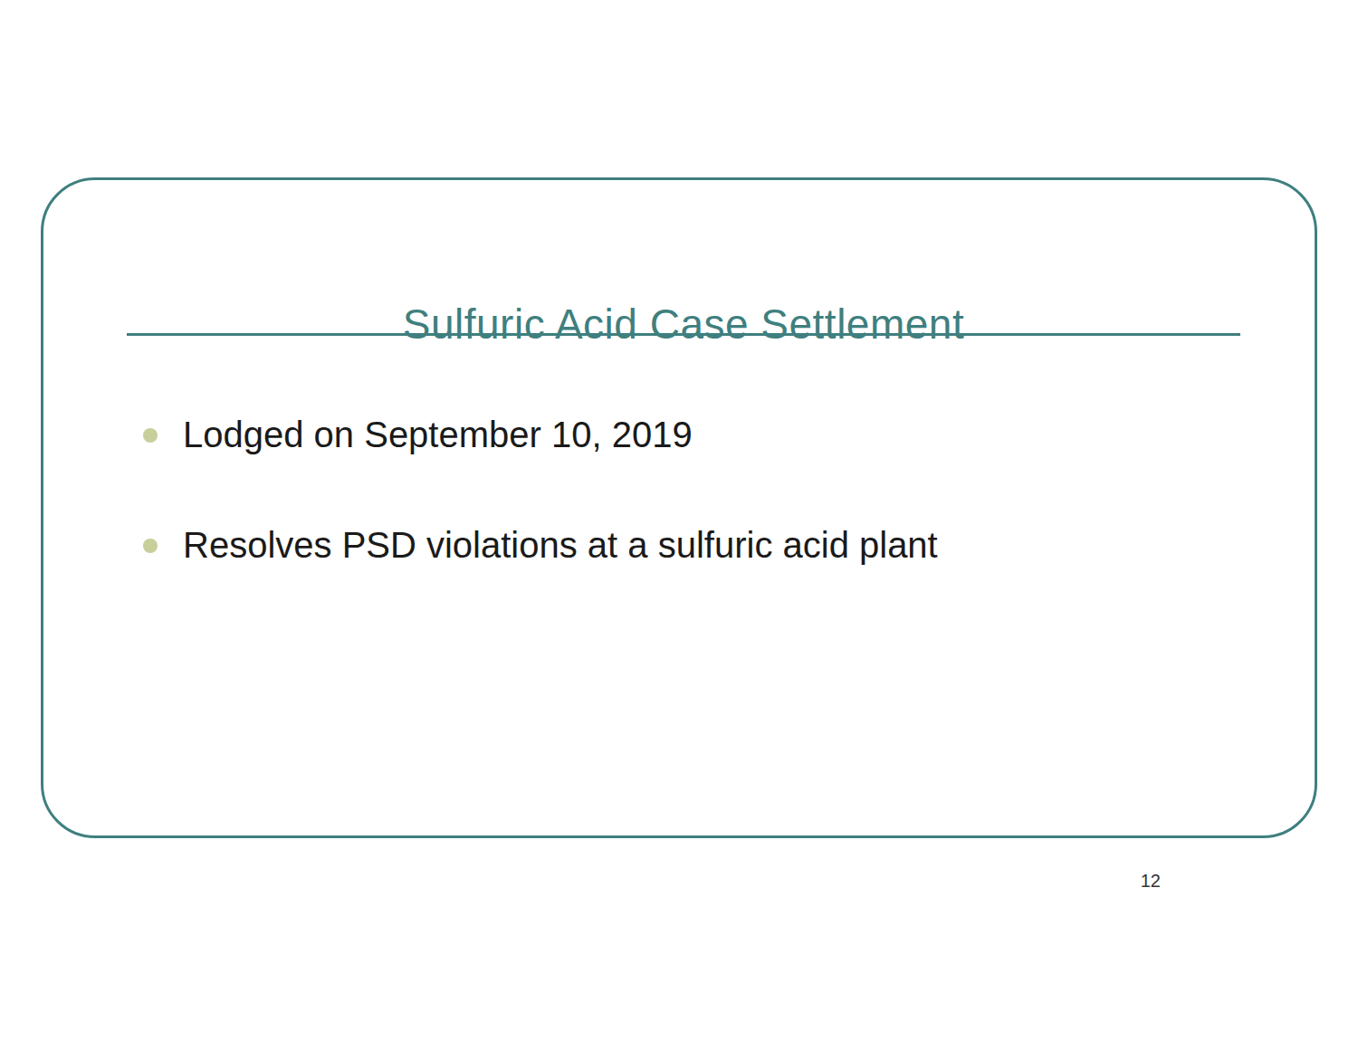Sulfuric Acid Case Settlement
Lodged on September 10, 2019
Resolves PSD violations at a sulfuric acid plant
12